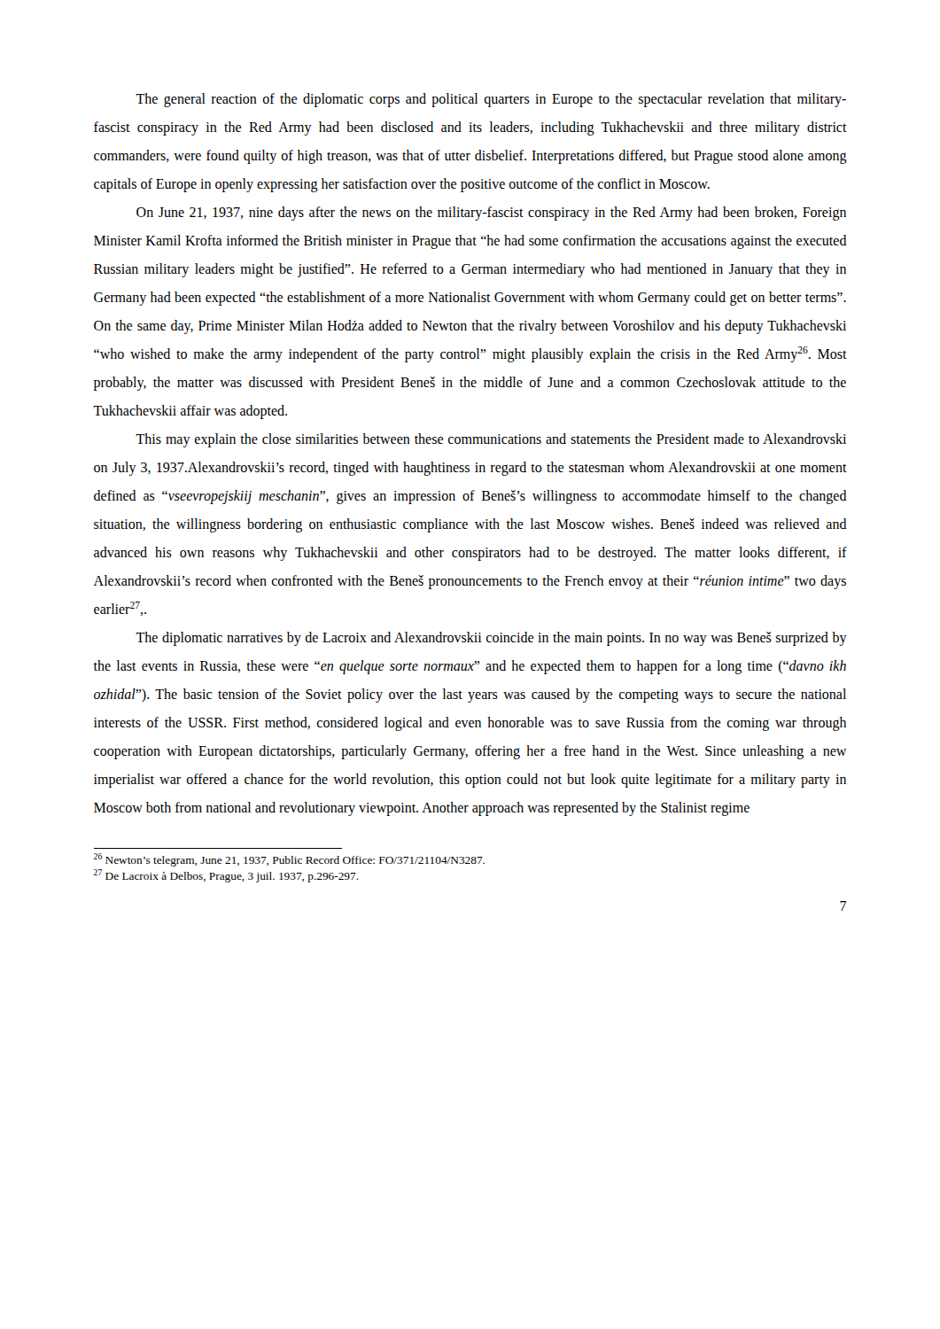The general reaction of the diplomatic corps and political quarters in Europe to the spectacular revelation that military-fascist conspiracy in the Red Army had been disclosed and its leaders, including Tukhachevskii and three military district commanders, were found quilty of high treason, was that of utter disbelief. Interpretations differed, but Prague stood alone among capitals of Europe in openly expressing her satisfaction over the positive outcome of the conflict in Moscow.
On June 21, 1937, nine days after the news on the military-fascist conspiracy in the Red Army had been broken, Foreign Minister Kamil Krofta informed the British minister in Prague that “he had some confirmation the accusations against the executed Russian military leaders might be justified”. He referred to a German intermediary who had mentioned in January that they in Germany had been expected “the establishment of a more Nationalist Government with whom Germany could get on better terms”. On the same day, Prime Minister Milan Hodża added to Newton that the rivalry between Voroshilov and his deputy Tukhachevski “who wished to make the army independent of the party control” might plausibly explain the crisis in the Red Army26. Most probably, the matter was discussed with President Beneš in the middle of June and a common Czechoslovak attitude to the Tukhachevskii affair was adopted.
This may explain the close similarities between these communications and statements the President made to Alexandrovski on July 3, 1937.Alexandrovskii’s record, tinged with haughtiness in regard to the statesman whom Alexandrovskii at one moment defined as “vseevropejskiij meschanin”, gives an impression of Beneš’s willingness to accommodate himself to the changed situation, the willingness bordering on enthusiastic compliance with the last Moscow wishes. Beneš indeed was relieved and advanced his own reasons why Tukhachevskii and other conspirators had to be destroyed. The matter looks different, if Alexandrovskii’s record when confronted with the Beneš pronouncements to the French envoy at their “réunion intime” two days earlier27,.
The diplomatic narratives by de Lacroix and Alexandrovskii coincide in the main points. In no way was Beneš surprized by the last events in Russia, these were “en quelque sorte normaux” and he expected them to happen for a long time (“davno ikh ozhidal”). The basic tension of the Soviet policy over the last years was caused by the competing ways to secure the national interests of the USSR. First method, considered logical and even honorable was to save Russia from the coming war through cooperation with European dictatorships, particularly Germany, offering her a free hand in the West. Since unleashing a new imperialist war offered a chance for the world revolution, this option could not but look quite legitimate for a military party in Moscow both from national and revolutionary viewpoint. Another approach was represented by the Stalinist regime
26 Newton’s telegram, June 21, 1937, Public Record Office: FO/371/21104/N3287.
27 De Lacroix à Delbos, Prague, 3 juil. 1937, p.296-297.
7